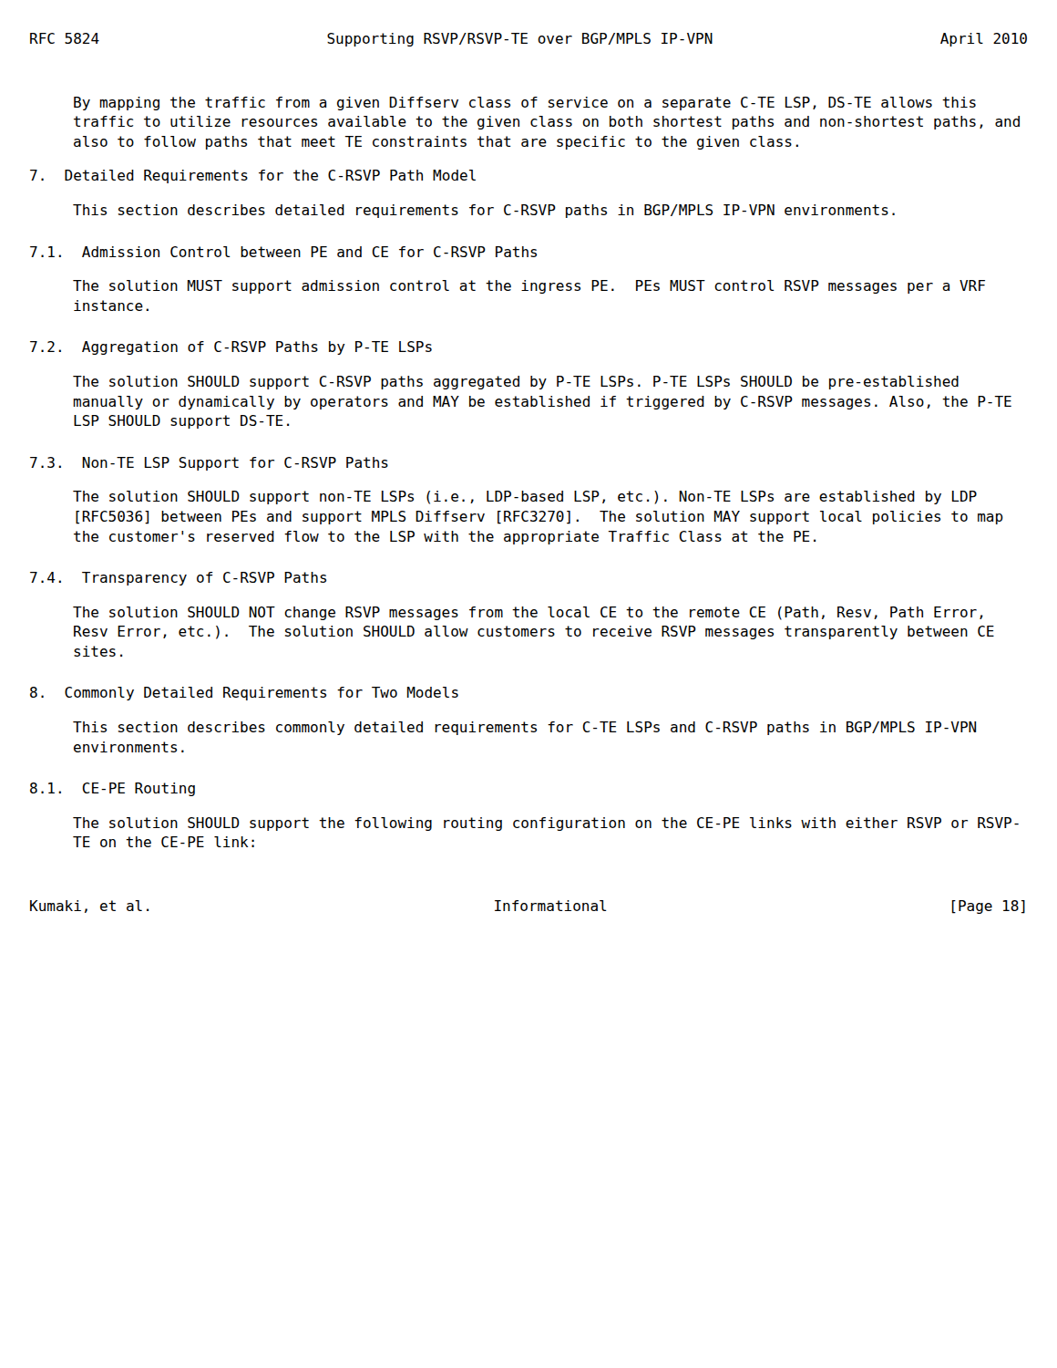RFC 5824 Supporting RSVP/RSVP-TE over BGP/MPLS IP-VPN April 2010
By mapping the traffic from a given Diffserv class of service on a separate C-TE LSP, DS-TE allows this traffic to utilize resources available to the given class on both shortest paths and non-shortest paths, and also to follow paths that meet TE constraints that are specific to the given class.
7. Detailed Requirements for the C-RSVP Path Model
This section describes detailed requirements for C-RSVP paths in BGP/MPLS IP-VPN environments.
7.1. Admission Control between PE and CE for C-RSVP Paths
The solution MUST support admission control at the ingress PE. PEs MUST control RSVP messages per a VRF instance.
7.2. Aggregation of C-RSVP Paths by P-TE LSPs
The solution SHOULD support C-RSVP paths aggregated by P-TE LSPs. P-TE LSPs SHOULD be pre-established manually or dynamically by operators and MAY be established if triggered by C-RSVP messages. Also, the P-TE LSP SHOULD support DS-TE.
7.3. Non-TE LSP Support for C-RSVP Paths
The solution SHOULD support non-TE LSPs (i.e., LDP-based LSP, etc.). Non-TE LSPs are established by LDP [RFC5036] between PEs and support MPLS Diffserv [RFC3270]. The solution MAY support local policies to map the customer's reserved flow to the LSP with the appropriate Traffic Class at the PE.
7.4. Transparency of C-RSVP Paths
The solution SHOULD NOT change RSVP messages from the local CE to the remote CE (Path, Resv, Path Error, Resv Error, etc.). The solution SHOULD allow customers to receive RSVP messages transparently between CE sites.
8. Commonly Detailed Requirements for Two Models
This section describes commonly detailed requirements for C-TE LSPs and C-RSVP paths in BGP/MPLS IP-VPN environments.
8.1. CE-PE Routing
The solution SHOULD support the following routing configuration on the CE-PE links with either RSVP or RSVP-TE on the CE-PE link:
Kumaki, et al. Informational [Page 18]